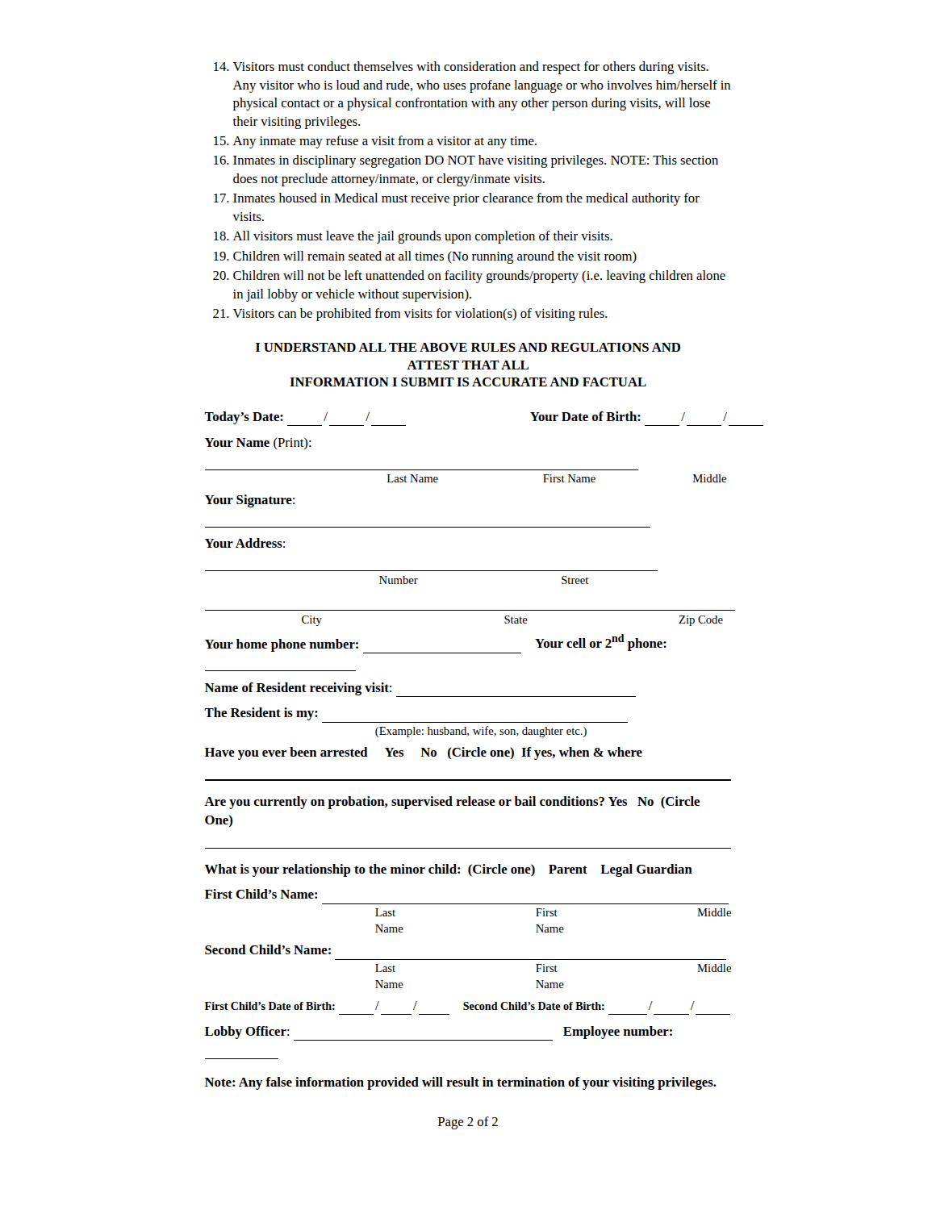Visitors must conduct themselves with consideration and respect for others during visits. Any visitor who is loud and rude, who uses profane language or who involves him/herself in physical contact or a physical confrontation with any other person during visits, will lose their visiting privileges.
Any inmate may refuse a visit from a visitor at any time.
Inmates in disciplinary segregation DO NOT have visiting privileges. NOTE: This section does not preclude attorney/inmate, or clergy/inmate visits.
Inmates housed in Medical must receive prior clearance from the medical authority for visits.
All visitors must leave the jail grounds upon completion of their visits.
Children will remain seated at all times (No running around the visit room)
Children will not be left unattended on facility grounds/property (i.e. leaving children alone in jail lobby or vehicle without supervision).
Visitors can be prohibited from visits for violation(s) of visiting rules.
I UNDERSTAND ALL THE ABOVE RULES AND REGULATIONS AND ATTEST THAT ALL
INFORMATION I SUBMIT IS ACCURATE AND FACTUAL
Today’s Date: / /
Your Date of Birth: / /
Your Name (Print):
Last Name First Name Middle
Your Signature:
Your Address:
Number Street
City State Zip Code
Your home phone number: Your cell or 2nd phone:
Name of Resident receiving visit:
The Resident is my:
(Example: husband, wife, son, daughter etc.)
Have you ever been arrested Yes No (Circle one) If yes, when & where
Are you currently on probation, supervised release or bail conditions? Yes No (Circle One)
What is your relationship to the minor child: (Circle one) Parent Legal Guardian
First Child’s Name:
Last Name First Name Middle
Second Child’s Name:
Last Name First Name Middle
First Child’s Date of Birth: / / Second Child’s Date of Birth: / /
Lobby Officer: Employee number:
Note: Any false information provided will result in termination of your visiting privileges.
Page 2 of 2